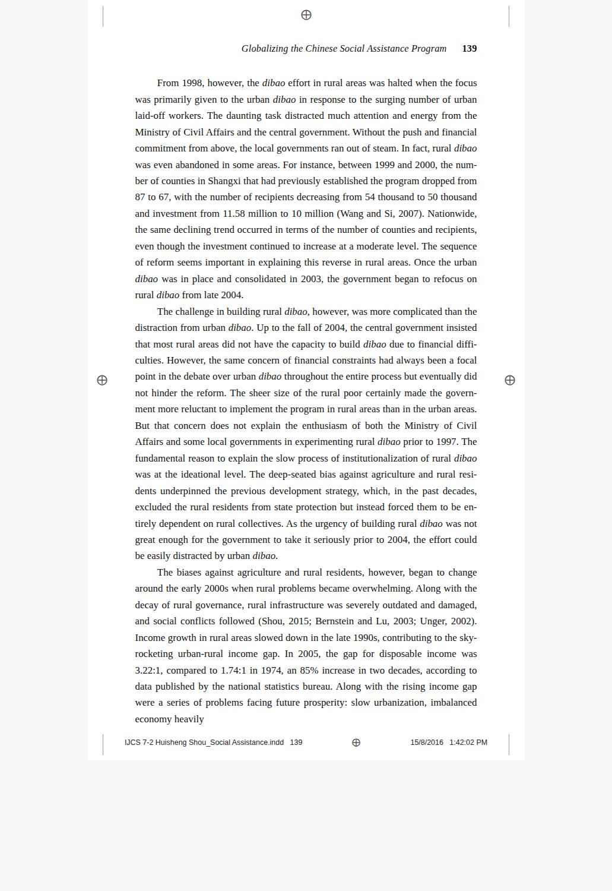⨁ ⨁ ⨁
Globalizing the Chinese Social Assistance Program139
From 1998, however, the dibao effort in rural areas was halted when the focus was primarily given to the urban dibao in response to the surging number of urban laid-off workers. The daunting task distracted much attention and energy from the Ministry of Civil Affairs and the central government. Without the push and financial commitment from above, the local governments ran out of steam. In fact, rural dibao was even abandoned in some areas. For instance, between 1999 and 2000, the number of counties in Shangxi that had previously established the program dropped from 87 to 67, with the number of recipients decreasing from 54 thousand to 50 thousand and investment from 11.58 million to 10 million (Wang and Si, 2007). Nationwide, the same declining trend occurred in terms of the number of counties and recipients, even though the investment continued to increase at a moderate level. The sequence of reform seems important in explaining this reverse in rural areas. Once the urban dibao was in place and consolidated in 2003, the government began to refocus on rural dibao from late 2004.
The challenge in building rural dibao, however, was more complicated than the distraction from urban dibao. Up to the fall of 2004, the central government insisted that most rural areas did not have the capacity to build dibao due to financial difficulties. However, the same concern of financial constraints had always been a focal point in the debate over urban dibao throughout the entire process but eventually did not hinder the reform. The sheer size of the rural poor certainly made the government more reluctant to implement the program in rural areas than in the urban areas. But that concern does not explain the enthusiasm of both the Ministry of Civil Affairs and some local governments in experimenting rural dibao prior to 1997. The fundamental reason to explain the slow process of institutionalization of rural dibao was at the ideational level. The deep-seated bias against agriculture and rural residents underpinned the previous development strategy, which, in the past decades, excluded the rural residents from state protection but instead forced them to be entirely dependent on rural collectives. As the urgency of building rural dibao was not great enough for the government to take it seriously prior to 2004, the effort could be easily distracted by urban dibao.
The biases against agriculture and rural residents, however, began to change around the early 2000s when rural problems became overwhelming. Along with the decay of rural governance, rural infrastructure was severely outdated and damaged, and social conflicts followed (Shou, 2015; Bernstein and Lu, 2003; Unger, 2002). Income growth in rural areas slowed down in the late 1990s, contributing to the skyrocketing urban-rural income gap. In 2005, the gap for disposable income was 3.22:1, compared to 1.74:1 in 1974, an 85% increase in two decades, according to data published by the national statistics bureau. Along with the rising income gap were a series of problems facing future prosperity: slow urbanization, imbalanced economy heavily
IJCS 7-2 Huisheng Shou_Social Assistance.indd 139 ⨁ 15/8/2016 1:42:02 PM